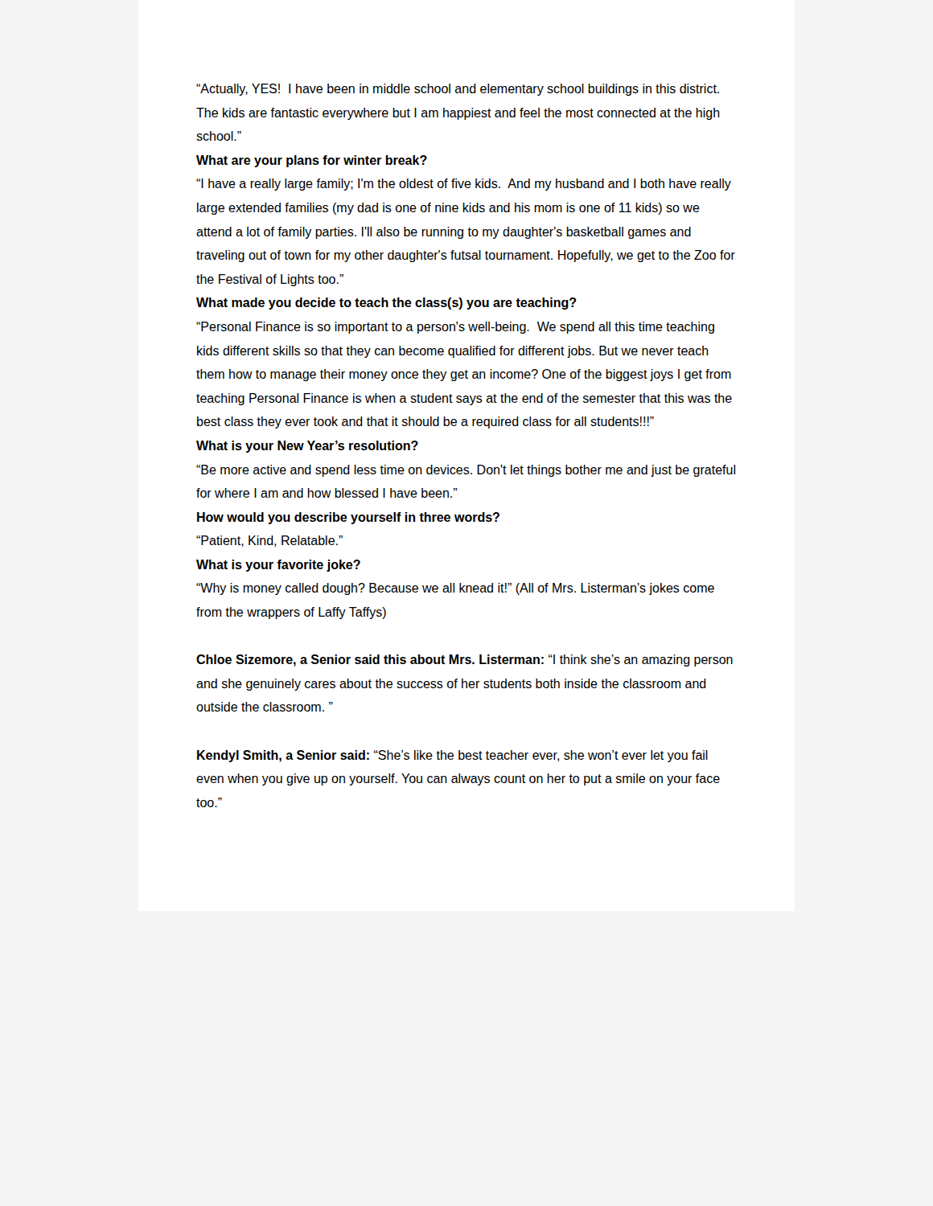“Actually, YES! I have been in middle school and elementary school buildings in this district. The kids are fantastic everywhere but I am happiest and feel the most connected at the high school.”
What are your plans for winter break?
“I have a really large family; I'm the oldest of five kids. And my husband and I both have really large extended families (my dad is one of nine kids and his mom is one of 11 kids) so we attend a lot of family parties. I'll also be running to my daughter's basketball games and traveling out of town for my other daughter's futsal tournament. Hopefully, we get to the Zoo for the Festival of Lights too.”
What made you decide to teach the class(s) you are teaching?
“Personal Finance is so important to a person's well-being. We spend all this time teaching kids different skills so that they can become qualified for different jobs. But we never teach them how to manage their money once they get an income? One of the biggest joys I get from teaching Personal Finance is when a student says at the end of the semester that this was the best class they ever took and that it should be a required class for all students!!!”
What is your New Year’s resolution?
“Be more active and spend less time on devices. Don't let things bother me and just be grateful for where I am and how blessed I have been.”
How would you describe yourself in three words?
“Patient, Kind, Relatable.”
What is your favorite joke?
“Why is money called dough? Because we all knead it!” (All of Mrs. Listerman’s jokes come from the wrappers of Laffy Taffys)
Chloe Sizemore, a Senior said this about Mrs. Listerman: “I think she’s an amazing person and she genuinely cares about the success of her students both inside the classroom and outside the classroom. ”
Kendyl Smith, a Senior said: “She’s like the best teacher ever, she won’t ever let you fail even when you give up on yourself. You can always count on her to put a smile on your face too.”